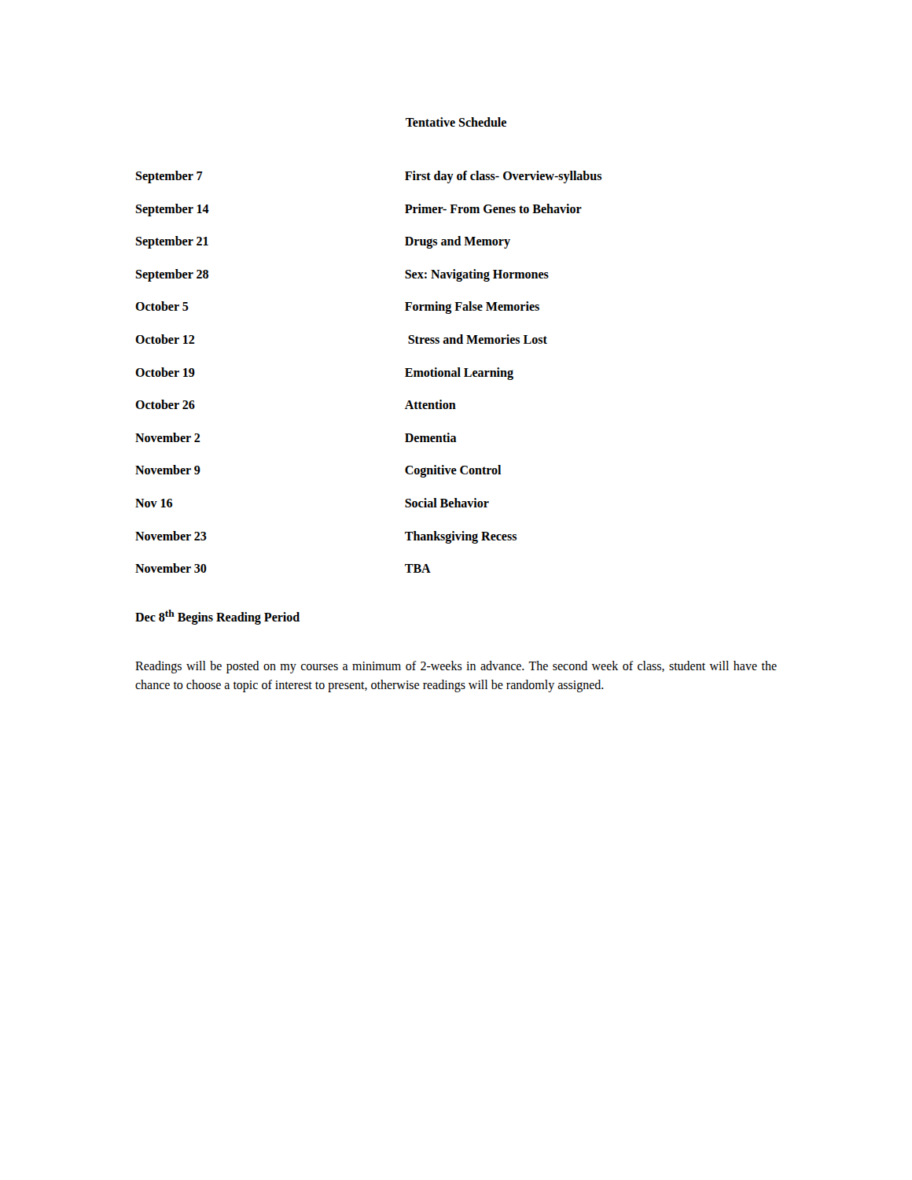Tentative Schedule
| September 7 | First day of class- Overview-syllabus |
| September 14 | Primer- From Genes to Behavior |
| September 21 | Drugs and Memory |
| September 28 | Sex: Navigating Hormones |
| October 5 | Forming False Memories |
| October 12 | Stress and Memories Lost |
| October 19 | Emotional Learning |
| October 26 | Attention |
| November 2 | Dementia |
| November 9 | Cognitive Control |
| Nov 16 | Social Behavior |
| November 23 | Thanksgiving Recess |
| November 30 | TBA |
Dec 8th Begins Reading Period
Readings will be posted on my courses a minimum of 2-weeks in advance. The second week of class, student will have the chance to choose a topic of interest to present, otherwise readings will be randomly assigned.